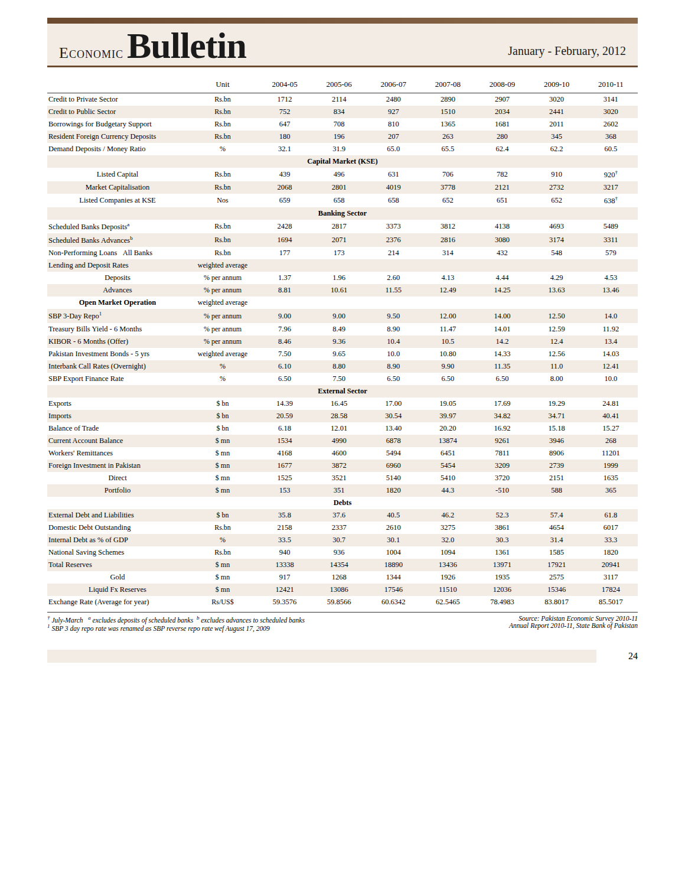Economic Bulletin
January - February, 2012
| | Unit | 2004-05 | 2005-06 | 2006-07 | 2007-08 | 2008-09 | 2009-10 | 2010-11 |
| --- | --- | --- | --- | --- | --- | --- | --- | --- |
| Credit to Private Sector | Rs.bn | 1712 | 2114 | 2480 | 2890 | 2907 | 3020 | 3141 |
| Credit to Public Sector | Rs.bn | 752 | 834 | 927 | 1510 | 2034 | 2441 | 3020 |
| Borrowings for Budgetary Support | Rs.bn | 647 | 708 | 810 | 1365 | 1681 | 2011 | 2602 |
| Resident Foreign Currency Deposits | Rs.bn | 180 | 196 | 207 | 263 | 280 | 345 | 368 |
| Demand Deposits / Money Ratio | % | 32.1 | 31.9 | 65.0 | 65.5 | 62.4 | 62.2 | 60.5 |
| Capital Market (KSE) |
| Listed Capital | Rs.bn | 439 | 496 | 631 | 706 | 782 | 910 | 920 † |
| Market Capitalisation | Rs.bn | 2068 | 2801 | 4019 | 3778 | 2121 | 2732 | 3217 |
| Listed Companies at KSE | Nos | 659 | 658 | 658 | 652 | 651 | 652 | 638 † |
| Banking Sector |
| Scheduled Banks Deposits a | Rs.bn | 2428 | 2817 | 3373 | 3812 | 4138 | 4693 | 5489 |
| Scheduled Banks Advances b | Rs.bn | 1694 | 2071 | 2376 | 2816 | 3080 | 3174 | 3311 |
| Non-Performing Loans All Banks | Rs.bn | 177 | 173 | 214 | 314 | 432 | 548 | 579 |
| Lending and Deposit Rates | weighted average | | | | | | | |
| Deposits | % per annum | 1.37 | 1.96 | 2.60 | 4.13 | 4.44 | 4.29 | 4.53 |
| Advances | % per annum | 8.81 | 10.61 | 11.55 | 12.49 | 14.25 | 13.63 | 13.46 |
| Open Market Operation | weighted average | | | | | | | |
| SBP 3-Day Repo 1 | % per annum | 9.00 | 9.00 | 9.50 | 12.00 | 14.00 | 12.50 | 14.0 |
| Treasury Bills Yield - 6 Months | % per annum | 7.96 | 8.49 | 8.90 | 11.47 | 14.01 | 12.59 | 11.92 |
| KIBOR - 6 Months (Offer) | % per annum | 8.46 | 9.36 | 10.4 | 10.5 | 14.2 | 12.4 | 13.4 |
| Pakistan Investment Bonds - 5 yrs | weighted average | 7.50 | 9.65 | 10.0 | 10.80 | 14.33 | 12.56 | 14.03 |
| Interbank Call Rates (Overnight) | % | 6.10 | 8.80 | 8.90 | 9.90 | 11.35 | 11.0 | 12.41 |
| SBP Export Finance Rate | % | 6.50 | 7.50 | 6.50 | 6.50 | 6.50 | 8.00 | 10.0 |
| External Sector |
| Exports | $ bn | 14.39 | 16.45 | 17.00 | 19.05 | 17.69 | 19.29 | 24.81 |
| Imports | $ bn | 20.59 | 28.58 | 30.54 | 39.97 | 34.82 | 34.71 | 40.41 |
| Balance of Trade | $ bn | 6.18 | 12.01 | 13.40 | 20.20 | 16.92 | 15.18 | 15.27 |
| Current Account Balance | $ mn | 1534 | 4990 | 6878 | 13874 | 9261 | 3946 | 268 |
| Workers' Remittances | $ mn | 4168 | 4600 | 5494 | 6451 | 7811 | 8906 | 11201 |
| Foreign Investment in Pakistan | $ mn | 1677 | 3872 | 6960 | 5454 | 3209 | 2739 | 1999 |
| Direct | $ mn | 1525 | 3521 | 5140 | 5410 | 3720 | 2151 | 1635 |
| Portfolio | $ mn | 153 | 351 | 1820 | 44.3 | -510 | 588 | 365 |
| Debts |
| External Debt and Liabilities | $ bn | 35.8 | 37.6 | 40.5 | 46.2 | 52.3 | 57.4 | 61.8 |
| Domestic Debt Outstanding | Rs.bn | 2158 | 2337 | 2610 | 3275 | 3861 | 4654 | 6017 |
| Internal Debt as % of GDP | % | 33.5 | 30.7 | 30.1 | 32.0 | 30.3 | 31.4 | 33.3 |
| National Saving Schemes | Rs.bn | 940 | 936 | 1004 | 1094 | 1361 | 1585 | 1820 |
| Total Reserves | $ mn | 13338 | 14354 | 18890 | 13436 | 13971 | 17921 | 20941 |
| Gold | $ mn | 917 | 1268 | 1344 | 1926 | 1935 | 2575 | 3117 |
| Liquid Fx Reserves | $ mn | 12421 | 13086 | 17546 | 11510 | 12036 | 15346 | 17824 |
| Exchange Rate (Average for year) | Rs/US$ | 59.3576 | 59.8566 | 60.6342 | 62.5465 | 78.4983 | 83.8017 | 85.5017 |
† July-March a excludes deposits of scheduled banks b excludes advances to scheduled banks
1 SBP 3 day repo rate was renamed as SBP reverse repo rate wef August 17, 2009
Source: Pakistan Economic Survey 2010-11
Annual Report 2010-11, State Bank of Pakistan
24